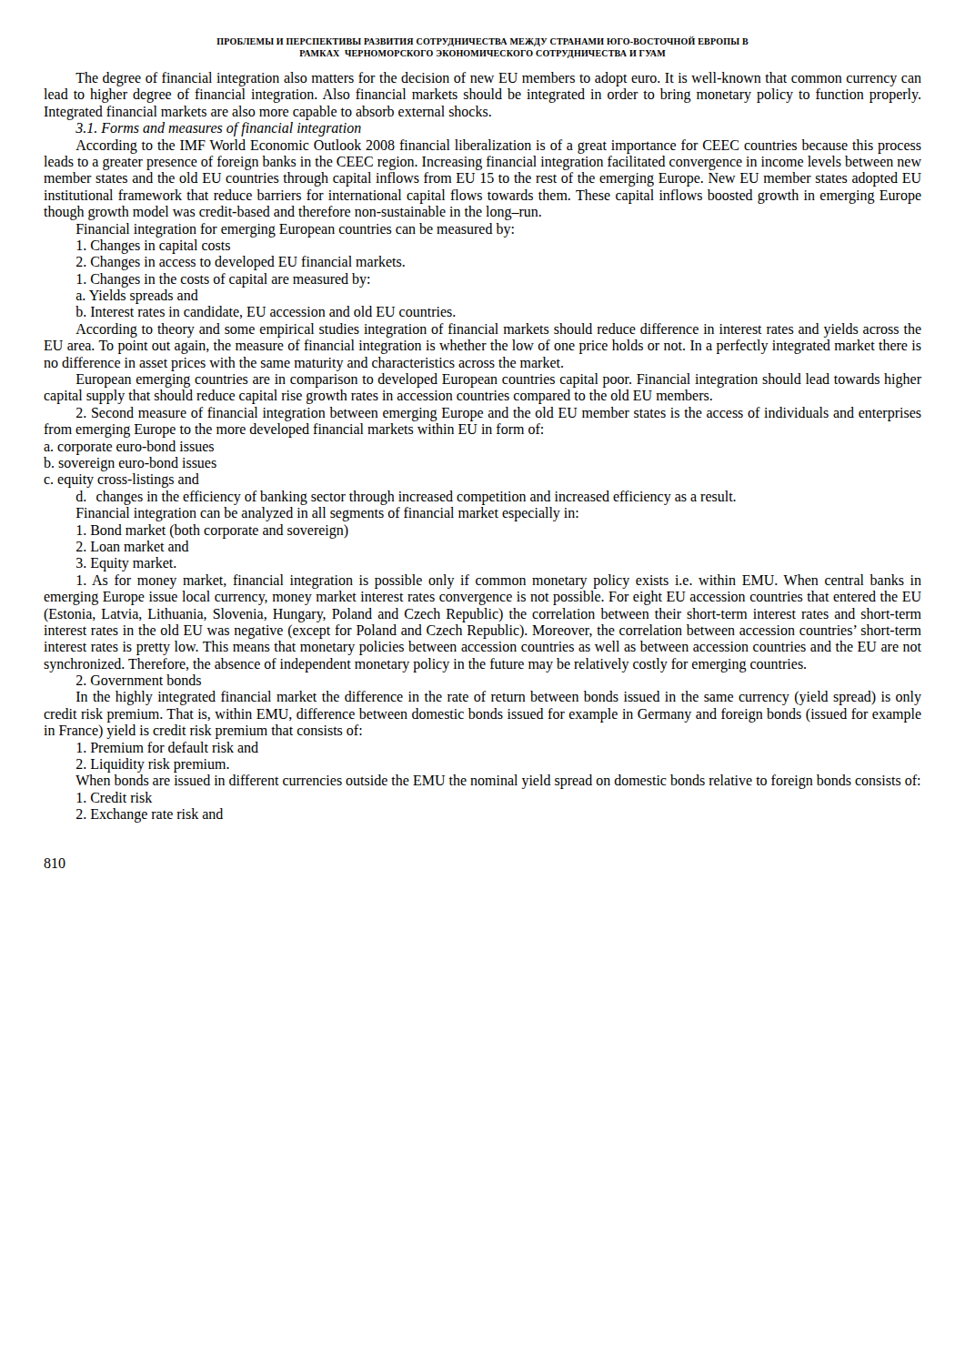ПРОБЛЕМЫ И ПЕРСПЕКТИВЫ РАЗВИТИЯ СОТРУДНИЧЕСТВА МЕЖДУ СТРАНАМИ ЮГО-ВОСТОЧНОЙ ЕВРОПЫ В
РАМКАХ ЧЕРНОМОРСКОГО ЭКОНОМИЧЕСКОГО СОТРУДНИЧЕСТВА И ГУАМ
The degree of financial integration also matters for the decision of new EU members to adopt euro. It is well-known that common currency can lead to higher degree of financial integration. Also financial markets should be integrated in order to bring monetary policy to function properly. Integrated financial markets are also more capable to absorb external shocks.
3.1. Forms and measures of financial integration
According to the IMF World Economic Outlook 2008 financial liberalization is of a great importance for CEEC countries because this process leads to a greater presence of foreign banks in the CEEC region. Increasing financial integration facilitated convergence in income levels between new member states and the old EU countries through capital inflows from EU 15 to the rest of the emerging Europe. New EU member states adopted EU institutional framework that reduce barriers for international capital flows towards them. These capital inflows boosted growth in emerging Europe though growth model was credit-based and therefore non-sustainable in the long–run.
Financial integration for emerging European countries can be measured by:
1. Changes in capital costs
2. Changes in access to developed EU financial markets.
1. Changes in the costs of capital are measured by:
a. Yields spreads and
b. Interest rates in candidate, EU accession and old EU countries.
According to theory and some empirical studies integration of financial markets should reduce difference in interest rates and yields across the EU area. To point out again, the measure of financial integration is whether the low of one price holds or not. In a perfectly integrated market there is no difference in asset prices with the same maturity and characteristics across the market.
European emerging countries are in comparison to developed European countries capital poor. Financial integration should lead towards higher capital supply that should reduce capital rise growth rates in accession countries compared to the old EU members.
2. Second measure of financial integration between emerging Europe and the old EU member states is the access of individuals and enterprises from emerging Europe to the more developed financial markets within EU in form of:
a. corporate euro-bond issues
b. sovereign euro-bond issues
c. equity cross-listings and
d. changes in the efficiency of banking sector through increased competition and increased efficiency as a result.
Financial integration can be analyzed in all segments of financial market especially in:
1. Bond market (both corporate and sovereign)
2. Loan market and
3. Equity market.
1. As for money market, financial integration is possible only if common monetary policy exists i.e. within EMU. When central banks in emerging Europe issue local currency, money market interest rates convergence is not possible. For eight EU accession countries that entered the EU (Estonia, Latvia, Lithuania, Slovenia, Hungary, Poland and Czech Republic) the correlation between their short-term interest rates and short-term interest rates in the old EU was negative (except for Poland and Czech Republic). Moreover, the correlation between accession countries’ short-term interest rates is pretty low. This means that monetary policies between accession countries as well as between accession countries and the EU are not synchronized. Therefore, the absence of independent monetary policy in the future may be relatively costly for emerging countries.
2. Government bonds
In the highly integrated financial market the difference in the rate of return between bonds issued in the same currency (yield spread) is only credit risk premium. That is, within EMU, difference between domestic bonds issued for example in Germany and foreign bonds (issued for example in France) yield is credit risk premium that consists of:
1. Premium for default risk and
2. Liquidity risk premium.
When bonds are issued in different currencies outside the EMU the nominal yield spread on domestic bonds relative to foreign bonds consists of:
1. Credit risk
2. Exchange rate risk and
810